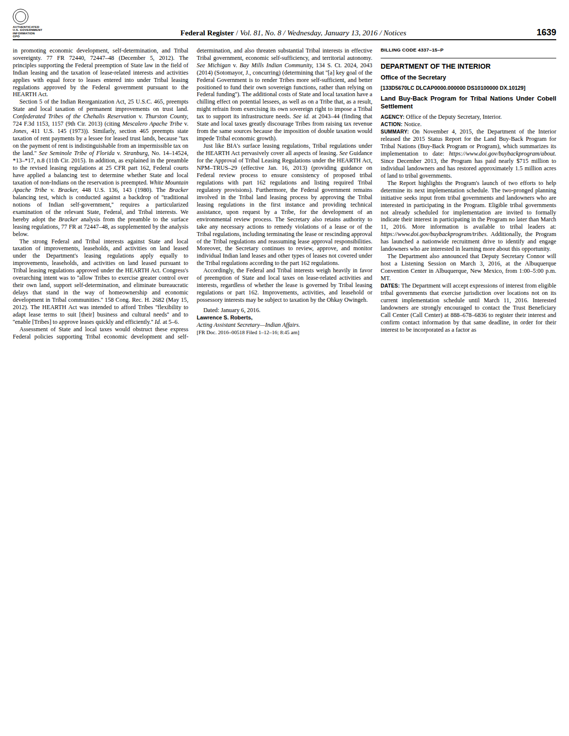Authenticated
U.S. Government
Information
GPO
Federal Register / Vol. 81, No. 8 / Wednesday, January 13, 2016 / Notices
1639
in promoting economic development, self-determination, and Tribal sovereignty. 77 FR 72440, 72447–48 (December 5, 2012). The principles supporting the Federal preemption of State law in the field of Indian leasing and the taxation of lease-related interests and activities applies with equal force to leases entered into under Tribal leasing regulations approved by the Federal government pursuant to the HEARTH Act.
Section 5 of the Indian Reorganization Act, 25 U.S.C. 465, preempts State and local taxation of permanent improvements on trust land. Confederated Tribes of the Chehalis Reservation v. Thurston County, 724 F.3d 1153, 1157 (9th Cir. 2013) (citing Mescalero Apache Tribe v. Jones, 411 U.S. 145 (1973)). Similarly, section 465 preempts state taxation of rent payments by a lessee for leased trust lands, because ''tax on the payment of rent is indistinguishable from an impermissible tax on the land.'' See Seminole Tribe of Florida v. Stranburg, No. 14–14524, *13–*17, n.8 (11th Cir. 2015). In addition, as explained in the preamble to the revised leasing regulations at 25 CFR part 162, Federal courts have applied a balancing test to determine whether State and local taxation of non-Indians on the reservation is preempted. White Mountain Apache Tribe v. Bracker, 448 U.S. 136, 143 (1980). The Bracker balancing test, which is conducted against a backdrop of ''traditional notions of Indian self-government,'' requires a particularized examination of the relevant State, Federal, and Tribal interests. We hereby adopt the Bracker analysis from the preamble to the surface leasing regulations, 77 FR at 72447–48, as supplemented by the analysis below.
The strong Federal and Tribal interests against State and local taxation of improvements, leaseholds, and activities on land leased under the Department's leasing regulations apply equally to improvements, leaseholds, and activities on land leased pursuant to Tribal leasing regulations approved under the HEARTH Act. Congress's overarching intent was to ''allow Tribes to exercise greater control over their own land, support self-determination, and eliminate bureaucratic delays that stand in the way of homeownership and economic development in Tribal communities.'' 158 Cong. Rec. H. 2682 (May 15, 2012). The HEARTH Act was intended to afford Tribes ''flexibility to adapt lease terms to suit [their] business and cultural needs'' and to ''enable [Tribes] to approve leases quickly and efficiently.'' Id. at 5–6.
Assessment of State and local taxes would obstruct these express Federal policies supporting Tribal economic development and self-determination, and also threaten substantial Tribal interests in effective Tribal government, economic self-sufficiency, and territorial autonomy. See Michigan v. Bay Mills Indian Community, 134 S. Ct. 2024, 2043 (2014) (Sotomayor, J., concurring) (determining that ''[a] key goal of the Federal Government is to render Tribes more self-sufficient, and better positioned to fund their own sovereign functions, rather than relying on Federal funding''). The additional costs of State and local taxation have a chilling effect on potential lessees, as well as on a Tribe that, as a result, might refrain from exercising its own sovereign right to impose a Tribal tax to support its infrastructure needs. See id. at 2043–44 (finding that State and local taxes greatly discourage Tribes from raising tax revenue from the same sources because the imposition of double taxation would impede Tribal economic growth).
Just like BIA's surface leasing regulations, Tribal regulations under the HEARTH Act pervasively cover all aspects of leasing. See Guidance for the Approval of Tribal Leasing Regulations under the HEARTH Act, NPM–TRUS–29 (effective Jan. 16, 2013) (providing guidance on Federal review process to ensure consistency of proposed tribal regulations with part 162 regulations and listing required Tribal regulatory provisions). Furthermore, the Federal government remains involved in the Tribal land leasing process by approving the Tribal leasing regulations in the first instance and providing technical assistance, upon request by a Tribe, for the development of an environmental review process. The Secretary also retains authority to take any necessary actions to remedy violations of a lease or of the Tribal regulations, including terminating the lease or rescinding approval of the Tribal regulations and reassuming lease approval responsibilities. Moreover, the Secretary continues to review, approve, and monitor individual Indian land leases and other types of leases not covered under the Tribal regulations according to the part 162 regulations.
Accordingly, the Federal and Tribal interests weigh heavily in favor of preemption of State and local taxes on lease-related activities and interests, regardless of whether the lease is governed by Tribal leasing regulations or part 162. Improvements, activities, and leasehold or possessory interests may be subject to taxation by the Ohkay Owingeh.
Dated: January 6, 2016.
Lawrence S. Roberts,
Acting Assistant Secretary—Indian Affairs.
[FR Doc. 2016–00518 Filed 1–12–16; 8:45 am]
BILLING CODE 4337–15–P
DEPARTMENT OF THE INTERIOR
Office of the Secretary
[133D5670LC DLCAP0000.000000 DS10100000 DX.10129]
Land Buy-Back Program for Tribal Nations Under Cobell Settlement
AGENCY: Office of the Deputy Secretary, Interior.
ACTION: Notice.
SUMMARY: On November 4, 2015, the Department of the Interior released the 2015 Status Report for the Land Buy-Back Program for Tribal Nations (Buy-Back Program or Program), which summarizes its implementation to date: https://www.doi.gov/buybackprogram/about. Since December 2013, the Program has paid nearly $715 million to individual landowners and has restored approximately 1.5 million acres of land to tribal governments.
The Report highlights the Program's launch of two efforts to help determine its next implementation schedule. The two-pronged planning initiative seeks input from tribal governments and landowners who are interested in participating in the Program. Eligible tribal governments not already scheduled for implementation are invited to formally indicate their interest in participating in the Program no later than March 11, 2016. More information is available to tribal leaders at: https://www.doi.gov/buybackprogram/tribes. Additionally, the Program has launched a nationwide recruitment drive to identify and engage landowners who are interested in learning more about this opportunity.
The Department also announced that Deputy Secretary Connor will host a Listening Session on March 3, 2016, at the Albuquerque Convention Center in Albuquerque, New Mexico, from 1:00–5:00 p.m. MT.
DATES: The Department will accept expressions of interest from eligible tribal governments that exercise jurisdiction over locations not on its current implementation schedule until March 11, 2016. Interested landowners are strongly encouraged to contact the Trust Beneficiary Call Center (Call Center) at 888–678–6836 to register their interest and confirm contact information by that same deadline, in order for their interest to be incorporated as a factor as